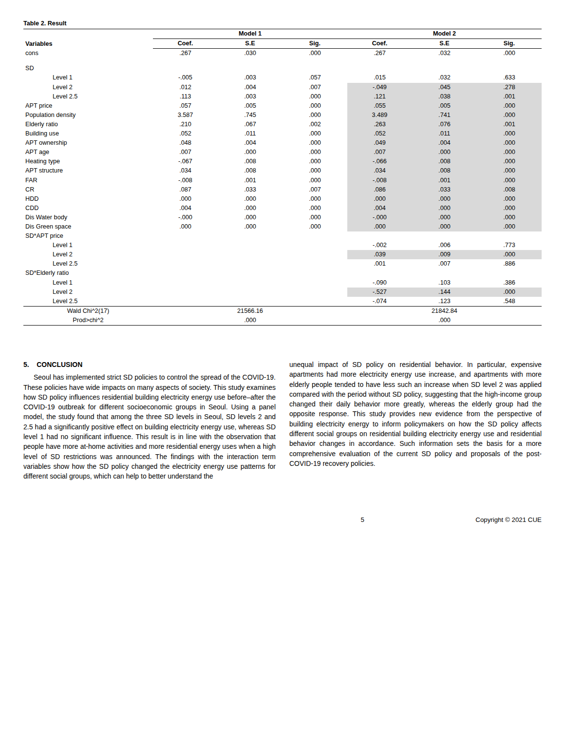Table 2. Result
| Variables | Model 1 | Model 2 |
| --- | --- | --- |
| Coef. | S.E | Sig. | Coef. | S.E | Sig. |
| cons | .267 | .030 | .000 | .267 | .032 | .000 |
| SD | | | | | | |
| Level 1 | -.005 | .003 | .057 | .015 | .032 | .633 |
| Level 2 | .012 | .004 | .007 | -.049 | .045 | .278 |
| Level 2.5 | .113 | .003 | .000 | .121 | .038 | .001 |
| APT price | .057 | .005 | .000 | .055 | .005 | .000 |
| Population density | 3.587 | .745 | .000 | 3.489 | .741 | .000 |
| Elderly ratio | .210 | .067 | .002 | .263 | .076 | .001 |
| Building use | .052 | .011 | .000 | .052 | .011 | .000 |
| APT ownership | .048 | .004 | .000 | .049 | .004 | .000 |
| APT age | .007 | .000 | .000 | .007 | .000 | .000 |
| Heating type | -.067 | .008 | .000 | -.066 | .008 | .000 |
| APT structure | .034 | .008 | .000 | .034 | .008 | .000 |
| FAR | -.008 | .001 | .000 | -.008 | .001 | .000 |
| CR | .087 | .033 | .007 | .086 | .033 | .008 |
| HDD | .000 | .000 | .000 | .000 | .000 | .000 |
| CDD | .004 | .000 | .000 | .004 | .000 | .000 |
| Dis Water body | -.000 | .000 | .000 | -.000 | .000 | .000 |
| Dis Green space | .000 | .000 | .000 | .000 | .000 | .000 |
| SD*APT price | | | | | | |
| Level 1 | | | | -.002 | .006 | .773 |
| Level 2 | | | | .039 | .009 | .000 |
| Level 2.5 | | | | .001 | .007 | .886 |
| SD*Elderly ratio | | | | | | |
| Level 1 | | | | -.090 | .103 | .386 |
| Level 2 | | | | -.527 | .144 | .000 |
| Level 2.5 | | | | -.074 | .123 | .548 |
| Wald Chi^2(17) | 21566.16 | 21842.84 |
| Prod>chi^2 | .000 | .000 |
5. CONCLUSION
Seoul has implemented strict SD policies to control the spread of the COVID-19. These policies have wide impacts on many aspects of society. This study examines how SD policy influences residential building electricity energy use before–after the COVID-19 outbreak for different socioeconomic groups in Seoul. Using a panel model, the study found that among the three SD levels in Seoul, SD levels 2 and 2.5 had a significantly positive effect on building electricity energy use, whereas SD level 1 had no significant influence. This result is in line with the observation that people have more at-home activities and more residential energy uses when a high level of SD restrictions was announced. The findings with the interaction term variables show how the SD policy changed the electricity energy use patterns for different social groups, which can help to better understand the
unequal impact of SD policy on residential behavior. In particular, expensive apartments had more electricity energy use increase, and apartments with more elderly people tended to have less such an increase when SD level 2 was applied compared with the period without SD policy, suggesting that the high-income group changed their daily behavior more greatly, whereas the elderly group had the opposite response. This study provides new evidence from the perspective of building electricity energy to inform policymakers on how the SD policy affects different social groups on residential building electricity energy use and residential behavior changes in accordance. Such information sets the basis for a more comprehensive evaluation of the current SD policy and proposals of the post-COVID-19 recovery policies.
5
Copyright © 2021 CUE